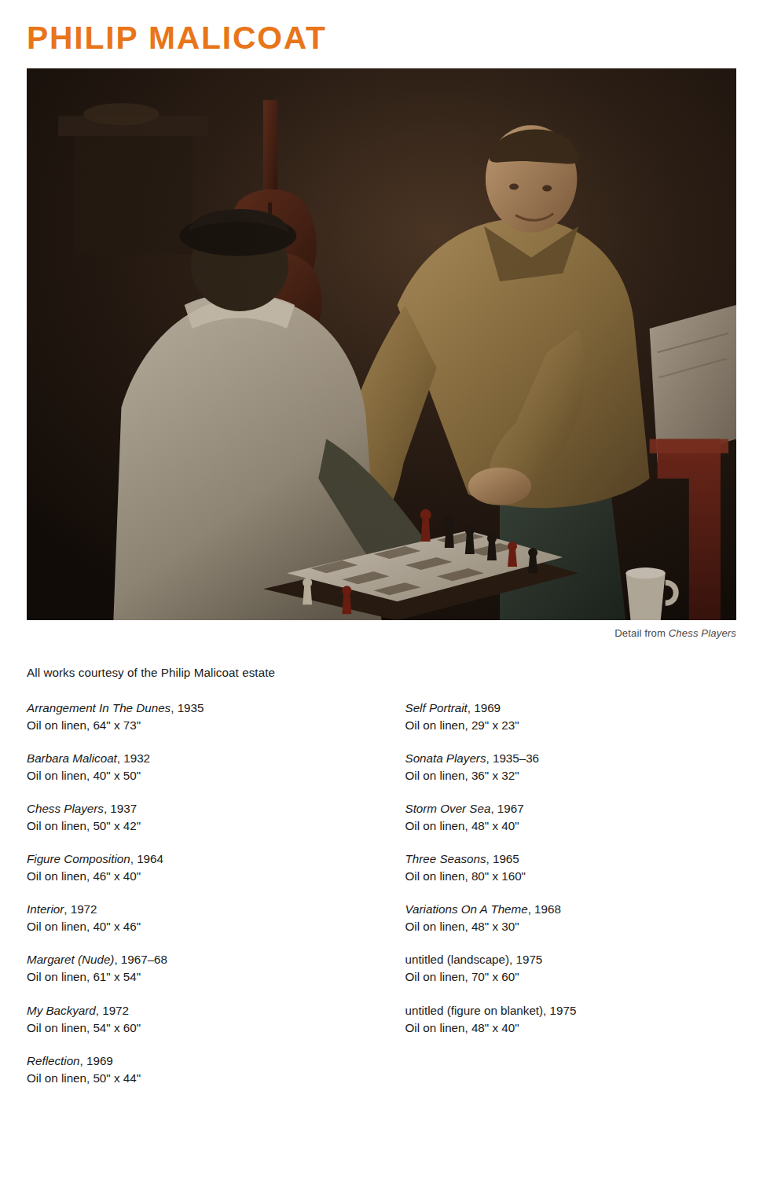Philip Malicoat
Detail from Chess Players
All works courtesy of the Philip Malicoat estate
Arrangement In The Dunes, 1935Oil on linen, 64" x 73"
Barbara Malicoat, 1932Oil on linen, 40" x 50"
Chess Players, 1937Oil on linen, 50" x 42"
Figure Composition, 1964Oil on linen, 46" x 40"
Interior, 1972Oil on linen, 40" x 46"
Margaret (Nude), 1967–68Oil on linen, 61" x 54"
My Backyard, 1972Oil on linen, 54" x 60"
Reflection, 1969Oil on linen, 50" x 44"
Self Portrait, 1969Oil on linen, 29" x 23"
Sonata Players, 1935–36Oil on linen, 36" x 32"
Storm Over Sea, 1967Oil on linen, 48" x 40"
Three Seasons, 1965Oil on linen, 80" x 160"
Variations On A Theme, 1968Oil on linen, 48" x 30"
untitled (landscape), 1975Oil on linen, 70" x 60"
untitled (figure on blanket), 1975Oil on linen, 48" x 40"